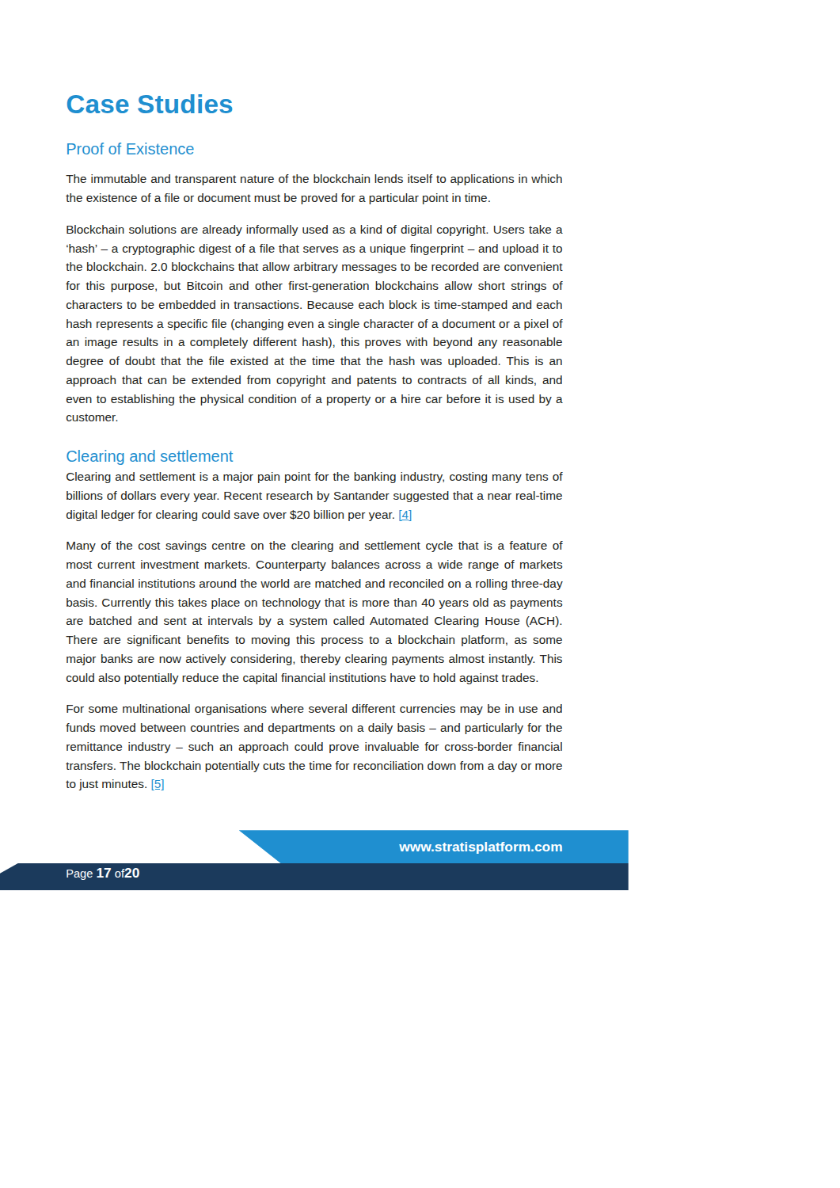Case Studies
Proof of Existence
The immutable and transparent nature of the blockchain lends itself to applications in which the existence of a file or document must be proved for a particular point in time.
Blockchain solutions are already informally used as a kind of digital copyright. Users take a ‘hash’ – a cryptographic digest of a file that serves as a unique fingerprint – and upload it to the blockchain. 2.0 blockchains that allow arbitrary messages to be recorded are convenient for this purpose, but Bitcoin and other first-generation blockchains allow short strings of characters to be embedded in transactions. Because each block is time-stamped and each hash represents a specific file (changing even a single character of a document or a pixel of an image results in a completely different hash), this proves with beyond any reasonable degree of doubt that the file existed at the time that the hash was uploaded. This is an approach that can be extended from copyright and patents to contracts of all kinds, and even to establishing the physical condition of a property or a hire car before it is used by a customer.
Clearing and settlement
Clearing and settlement is a major pain point for the banking industry, costing many tens of billions of dollars every year. Recent research by Santander suggested that a near real-time digital ledger for clearing could save over $20 billion per year. [4]
Many of the cost savings centre on the clearing and settlement cycle that is a feature of most current investment markets. Counterparty balances across a wide range of markets and financial institutions around the world are matched and reconciled on a rolling three-day basis. Currently this takes place on technology that is more than 40 years old as payments are batched and sent at intervals by a system called Automated Clearing House (ACH). There are significant benefits to moving this process to a blockchain platform, as some major banks are now actively considering, thereby clearing payments almost instantly. This could also potentially reduce the capital financial institutions have to hold against trades.
For some multinational organisations where several different currencies may be in use and funds moved between countries and departments on a daily basis – and particularly for the remittance industry – such an approach could prove invaluable for cross-border financial transfers. The blockchain potentially cuts the time for reconciliation down from a day or more to just minutes. [5]
www.stratisplatform.com
Page 17 of20